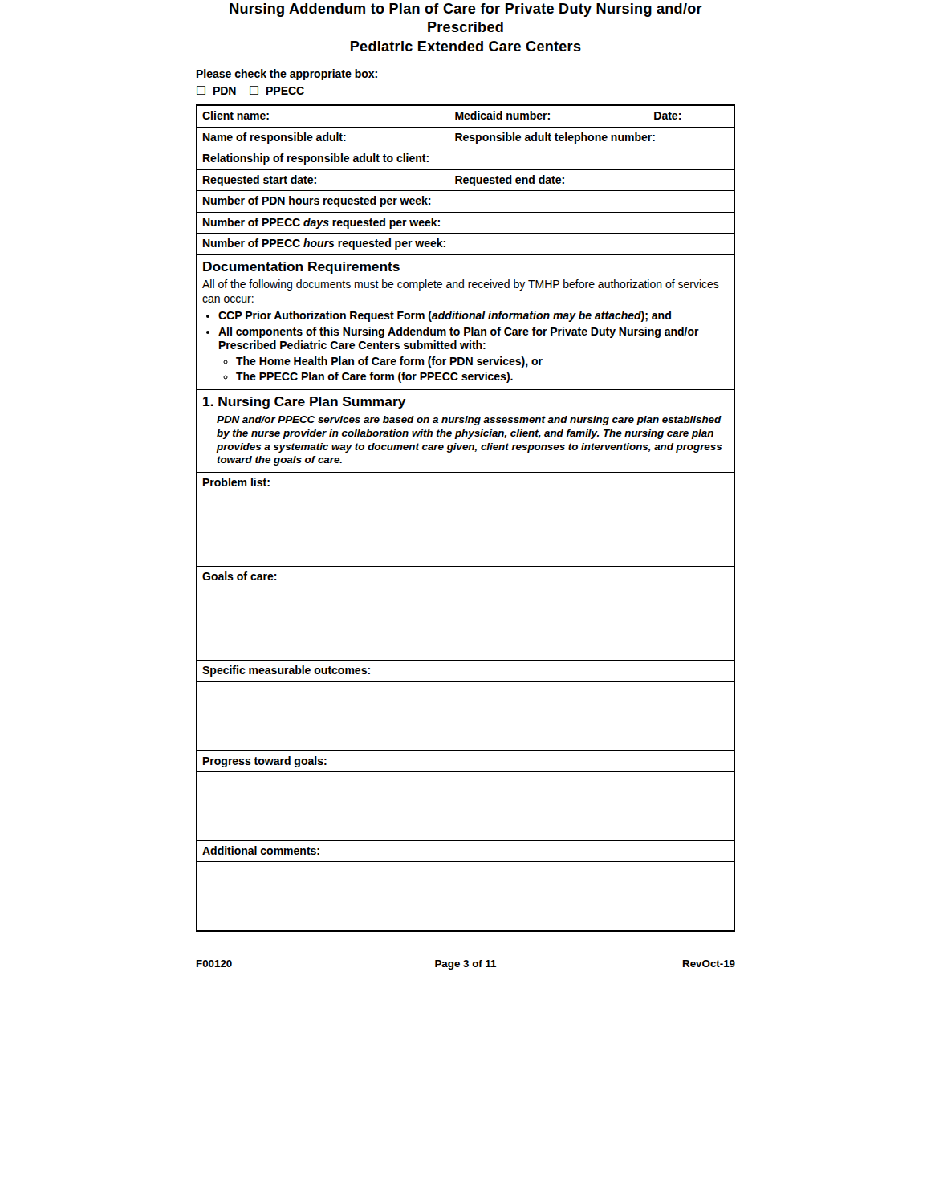Nursing Addendum to Plan of Care for Private Duty Nursing and/or Prescribed
Pediatric Extended Care Centers
Please check the appropriate box:
☐ PDN ☐ PPECC
| Client name: | Medicaid number: | Date: |
| Name of responsible adult: | Responsible adult telephone number: |
| Relationship of responsible adult to client: |
| Requested start date: | Requested end date: |
| Number of PDN hours requested per week: |
| Number of PPECC days requested per week: |
| Number of PPECC hours requested per week: |
| Documentation Requirements All of the following documents must be complete and received by TMHP before authorization of services can occur: CCP Prior Authorization Request Form ( additional information may be attached ); and All components of this Nursing Addendum to Plan of Care for Private Duty Nursing and/or Prescribed Pediatric Care Centers submitted with: The Home Health Plan of Care form (for PDN services), or The PPECC Plan of Care form (for PPECC services). |
| 1. Nursing Care Plan Summary PDN and/or PPECC services are based on a nursing assessment and nursing care plan established by the nurse provider in collaboration with the physician, client, and family. The nursing care plan provides a systematic way to document care given, client responses to interventions, and progress toward the goals of care. |
| Problem list: |
| Goals of care: |
| Specific measurable outcomes: |
| Progress toward goals: |
| Additional comments: |
F00120
Page 3 of 11
RevOct-19